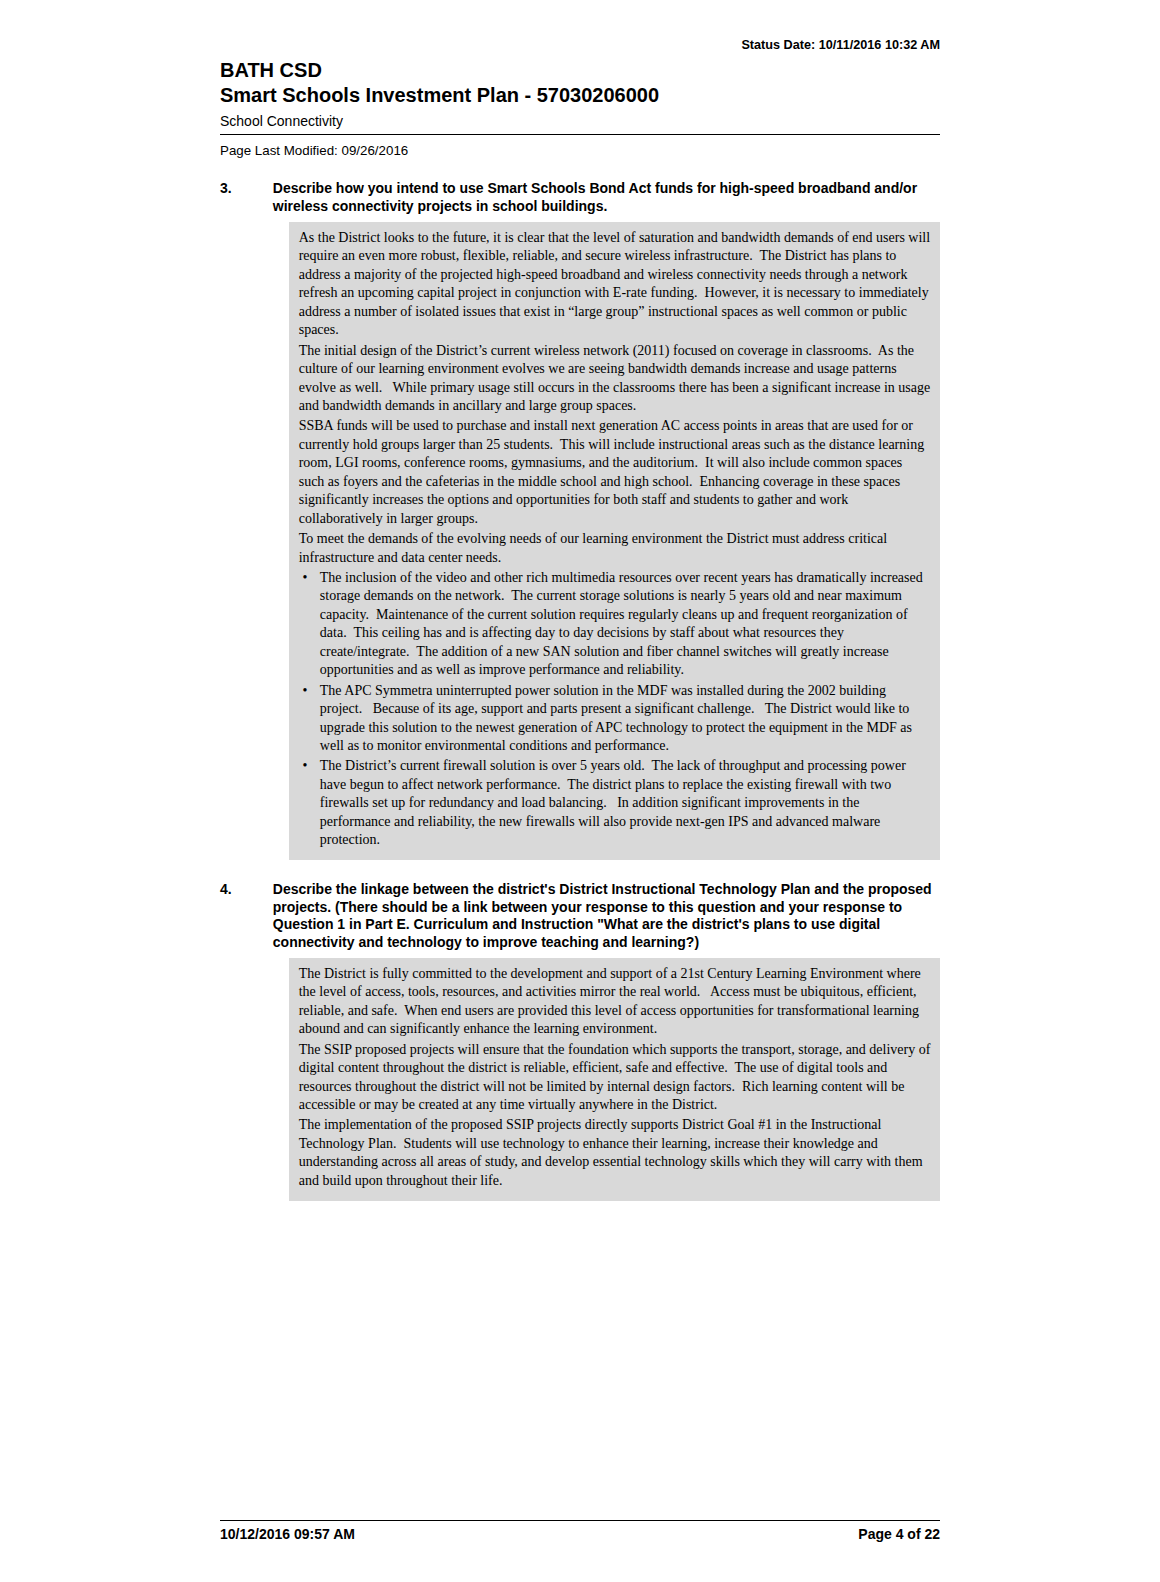Status Date: 10/11/2016 10:32 AM
BATH CSD
Smart Schools Investment Plan - 57030206000
School Connectivity
Page Last Modified: 09/26/2016
| 3. | Describe how you intend to use Smart Schools Bond Act funds for high-speed broadband and/or wireless connectivity projects in school buildings. |
As the District looks to the future, it is clear that the level of saturation and bandwidth demands of end users will require an even more robust, flexible, reliable, and secure wireless infrastructure. The District has plans to address a majority of the projected high-speed broadband and wireless connectivity needs through a network refresh an upcoming capital project in conjunction with E-rate funding. However, it is necessary to immediately address a number of isolated issues that exist in “large group” instructional spaces as well common or public spaces.
The initial design of the District’s current wireless network (2011) focused on coverage in classrooms. As the culture of our learning environment evolves we are seeing bandwidth demands increase and usage patterns evolve as well. While primary usage still occurs in the classrooms there has been a significant increase in usage and bandwidth demands in ancillary and large group spaces.
SSBA funds will be used to purchase and install next generation AC access points in areas that are used for or currently hold groups larger than 25 students. This will include instructional areas such as the distance learning room, LGI rooms, conference rooms, gymnasiums, and the auditorium. It will also include common spaces such as foyers and the cafeterias in the middle school and high school. Enhancing coverage in these spaces significantly increases the options and opportunities for both staff and students to gather and work collaboratively in larger groups.
To meet the demands of the evolving needs of our learning environment the District must address critical infrastructure and data center needs.
The inclusion of the video and other rich multimedia resources over recent years has dramatically increased storage demands on the network. The current storage solutions is nearly 5 years old and near maximum capacity. Maintenance of the current solution requires regularly cleans up and frequent reorganization of data. This ceiling has and is affecting day to day decisions by staff about what resources they create/integrate. The addition of a new SAN solution and fiber channel switches will greatly increase opportunities and as well as improve performance and reliability.
The APC Symmetra uninterrupted power solution in the MDF was installed during the 2002 building project. Because of its age, support and parts present a significant challenge. The District would like to upgrade this solution to the newest generation of APC technology to protect the equipment in the MDF as well as to monitor environmental conditions and performance.
The District’s current firewall solution is over 5 years old. The lack of throughput and processing power have begun to affect network performance. The district plans to replace the existing firewall with two firewalls set up for redundancy and load balancing. In addition significant improvements in the performance and reliability, the new firewalls will also provide next-gen IPS and advanced malware protection.
| 4. | Describe the linkage between the district's District Instructional Technology Plan and the proposed projects. (There should be a link between your response to this question and your response to Question 1 in Part E. Curriculum and Instruction "What are the district's plans to use digital connectivity and technology to improve teaching and learning?) |
The District is fully committed to the development and support of a 21st Century Learning Environment where the level of access, tools, resources, and activities mirror the real world. Access must be ubiquitous, efficient, reliable, and safe. When end users are provided this level of access opportunities for transformational learning abound and can significantly enhance the learning environment.
The SSIP proposed projects will ensure that the foundation which supports the transport, storage, and delivery of digital content throughout the district is reliable, efficient, safe and effective. The use of digital tools and resources throughout the district will not be limited by internal design factors. Rich learning content will be accessible or may be created at any time virtually anywhere in the District.
The implementation of the proposed SSIP projects directly supports District Goal #1 in the Instructional Technology Plan. Students will use technology to enhance their learning, increase their knowledge and understanding across all areas of study, and develop essential technology skills which they will carry with them and build upon throughout their life.
10/12/2016 09:57 AM
Page 4 of 22